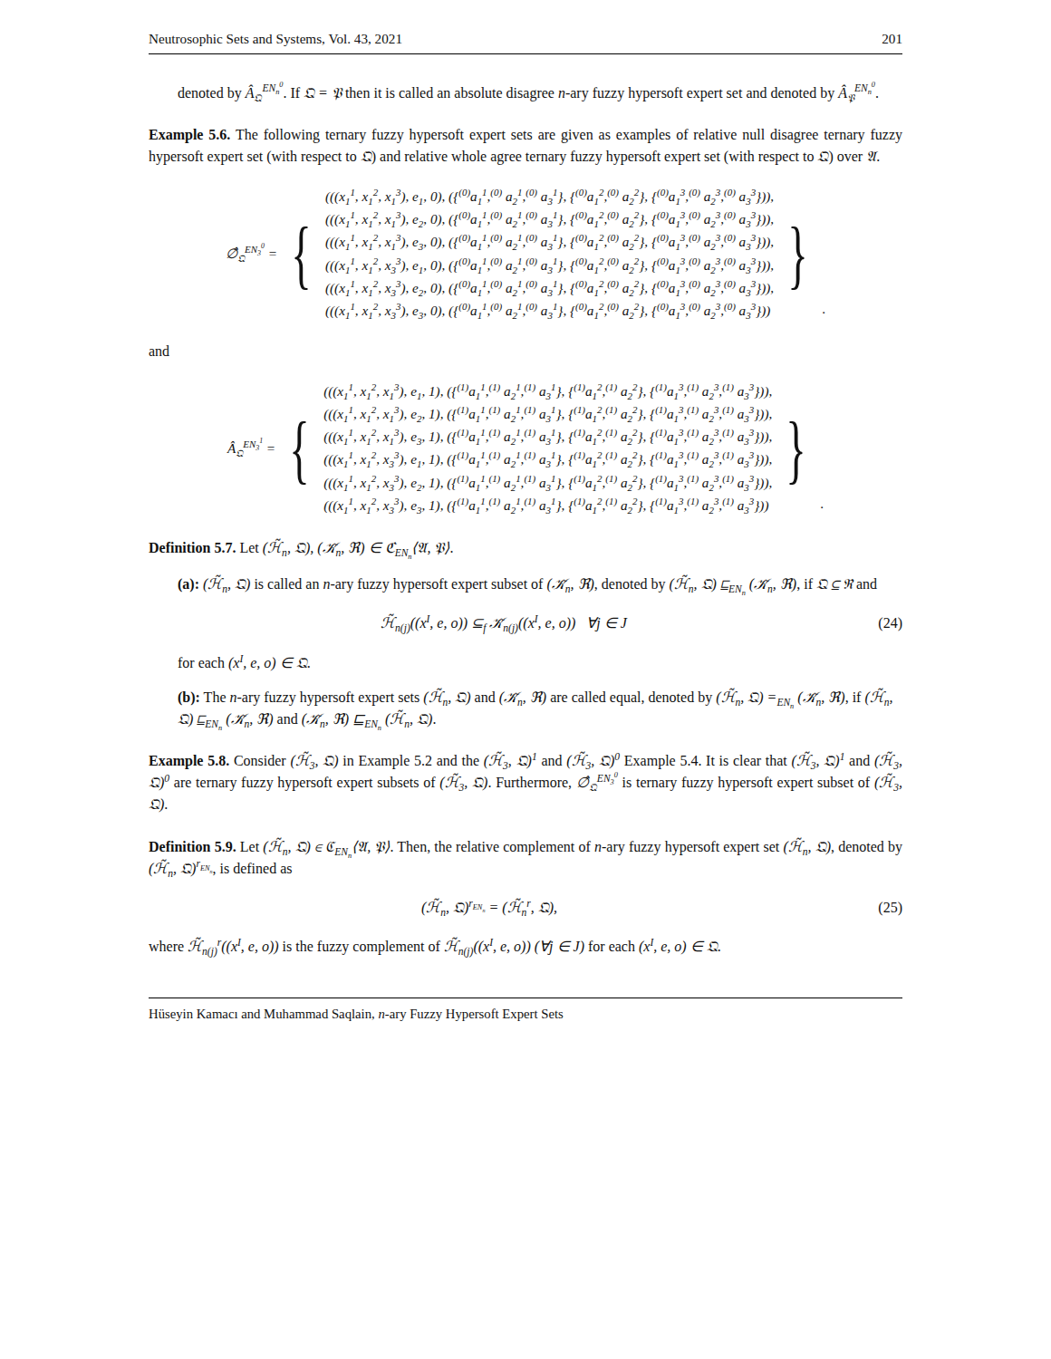Neutrosophic Sets and Systems, Vol. 43, 2021 201
denoted by Â𝔔ENn0. If 𝔔 = 𝔓 then it is called an absolute disagree n-ary fuzzy hypersoft expert set and denoted by Â𝔓ENn0.
Example 5.6. The following ternary fuzzy hypersoft expert sets are given as examples of relative null disagree ternary fuzzy hypersoft expert set (with respect to 𝔔) and relative whole agree ternary fuzzy hypersoft expert set (with respect to 𝔔) over 𝔄.
∅̂𝔔EN30 = {
(((x11, x12, x13), e1, 0), ({(0)a11,(0) a21,(0) a31}, {(0)a12,(0) a22}, {(0)a13,(0) a23,(0) a33})),
(((x11, x12, x13), e2, 0), ({(0)a11,(0) a21,(0) a31}, {(0)a12,(0) a22}, {(0)a13,(0) a23,(0) a33})),
(((x11, x12, x13), e3, 0), ({(0)a11,(0) a21,(0) a31}, {(0)a12,(0) a22}, {(0)a13,(0) a23,(0) a33})),
(((x11, x12, x33), e1, 0), ({(0)a11,(0) a21,(0) a31}, {(0)a12,(0) a22}, {(0)a13,(0) a23,(0) a33})),
(((x11, x12, x33), e2, 0), ({(0)a11,(0) a21,(0) a31}, {(0)a12,(0) a22}, {(0)a13,(0) a23,(0) a33})),
(((x11, x12, x33), e3, 0), ({(0)a11,(0) a21,(0) a31}, {(0)a12,(0) a22}, {(0)a13,(0) a23,(0) a33}))
} .
and
Â𝔔EN31 = {
(((x11, x12, x13), e1, 1), ({(1)a11,(1) a21,(1) a31}, {(1)a12,(1) a22}, {(1)a13,(1) a23,(1) a33})),
(((x11, x12, x13), e2, 1), ({(1)a11,(1) a21,(1) a31}, {(1)a12,(1) a22}, {(1)a13,(1) a23,(1) a33})),
(((x11, x12, x13), e3, 1), ({(1)a11,(1) a21,(1) a31}, {(1)a12,(1) a22}, {(1)a13,(1) a23,(1) a33})),
(((x11, x12, x33), e1, 1), ({(1)a11,(1) a21,(1) a31}, {(1)a12,(1) a22}, {(1)a13,(1) a23,(1) a33})),
(((x11, x12, x33), e2, 1), ({(1)a11,(1) a21,(1) a31}, {(1)a12,(1) a22}, {(1)a13,(1) a23,(1) a33})),
(((x11, x12, x33), e3, 1), ({(1)a11,(1) a21,(1) a31}, {(1)a12,(1) a22}, {(1)a13,(1) a23,(1) a33}))
} .
Definition 5.7. Let (ℋ̃n, 𝔔), (𝒦̃n, ℜ) ∈ ℭENn⟨𝔄, 𝔓⟩.
(a): (ℋ̃n, 𝔔) is called an n-ary fuzzy hypersoft expert subset of (𝒦̃n, ℜ), denoted by (ℋ̃n, 𝔔) ⊑ENn (𝒦̃n, ℜ), if 𝔔 ⊆ ℜ and
ℋ̃n(j)((xI, e, o)) ⊆f 𝒦̃n(j)((xI, e, o)) ∀j ∈ J (24)
for each (xI, e, o) ∈ 𝔔.
(b): The n-ary fuzzy hypersoft expert sets (ℋ̃n, 𝔔) and (𝒦̃n, ℜ) are called equal, denoted by (ℋ̃n, 𝔔) =ENn (𝒦̃n, ℜ), if (ℋ̃n, 𝔔) ⊑ENn (𝒦̃n, ℜ) and (𝒦̃n, ℜ) ⊑ENn (ℋ̃n, 𝔔).
Example 5.8. Consider (ℋ̃3, 𝔔) in Example 5.2 and the (ℋ̃3, 𝔔)1 and (ℋ̃3, 𝔔)0 Example 5.4. It is clear that (ℋ̃3, 𝔔)1 and (ℋ̃3, 𝔔)0 are ternary fuzzy hypersoft expert subsets of (ℋ̃3, 𝔔). Furthermore, ∅̂𝔔EN30 is ternary fuzzy hypersoft expert subset of (ℋ̃3, 𝔔).
Definition 5.9. Let (ℋ̃n, 𝔔) ∈ ℭENn⟨𝔄, 𝔓⟩. Then, the relative complement of n-ary fuzzy hypersoft expert set (ℋ̃n, 𝔔), denoted by (ℋ̃n, 𝔔)rENn, is defined as
(ℋ̃n, 𝔔)rENn = (ℋ̃nr, 𝔔), (25)
where ℋ̃n(j)r((xI, e, o)) is the fuzzy complement of ℋ̃n(j)((xI, e, o)) (∀j ∈ J) for each (xI, e, o) ∈ 𝔔.
Hüseyin Kamacı and Muhammad Saqlain, n-ary Fuzzy Hypersoft Expert Sets